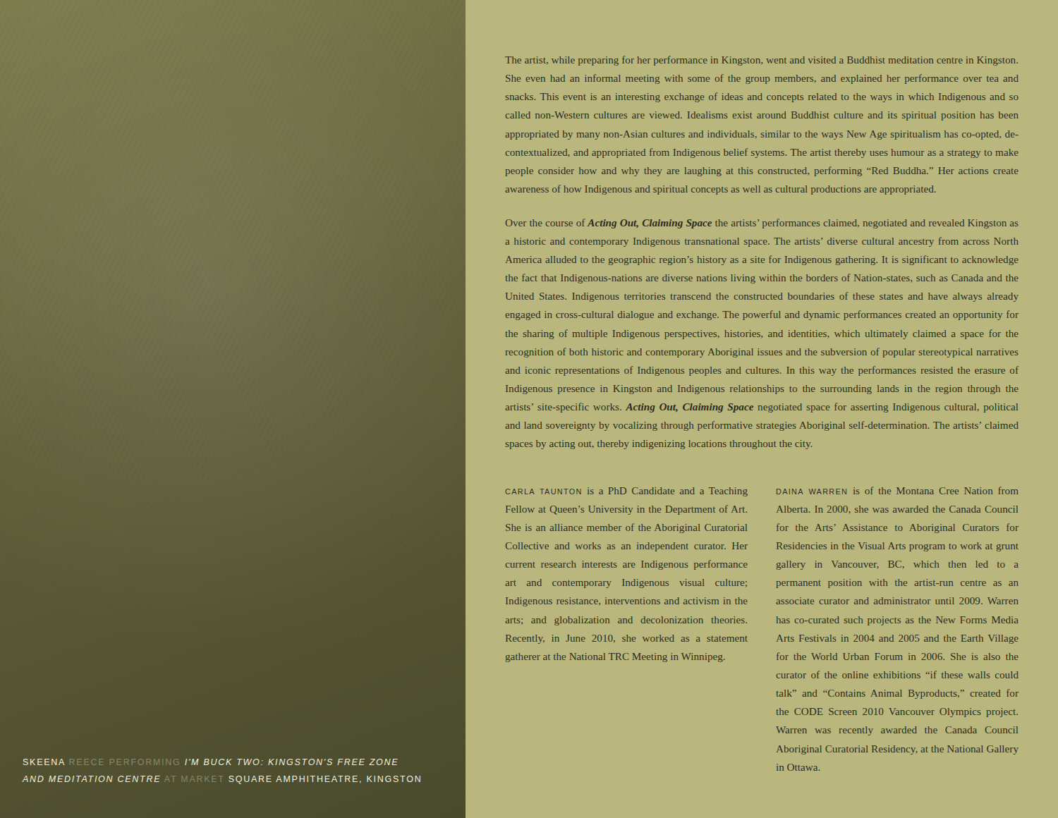SKEENA REECE PERFORMING I'M BUCK TWO: KINGSTON'S FREE ZONE
AND MEDITATION CENTRE AT MARKET SQUARE AMPHITHEATRE, KINGSTON
The artist, while preparing for her performance in Kingston, went and visited a Buddhist meditation centre in Kingston. She even had an informal meeting with some of the group members, and explained her performance over tea and snacks. This event is an interesting exchange of ideas and concepts related to the ways in which Indigenous and so called non-Western cultures are viewed. Idealisms exist around Buddhist culture and its spiritual position has been appropriated by many non-Asian cultures and individuals, similar to the ways New Age spiritualism has co-opted, de-contextualized, and appropriated from Indigenous belief systems. The artist thereby uses humour as a strategy to make people consider how and why they are laughing at this constructed, performing “Red Buddha.” Her actions create awareness of how Indigenous and spiritual concepts as well as cultural productions are appropriated.
Over the course of Acting Out, Claiming Space the artists’ performances claimed, negotiated and revealed Kingston as a historic and contemporary Indigenous transnational space. The artists’ diverse cultural ancestry from across North America alluded to the geographic region’s history as a site for Indigenous gathering. It is significant to acknowledge the fact that Indigenous-nations are diverse nations living within the borders of Nation-states, such as Canada and the United States. Indigenous territories transcend the constructed boundaries of these states and have always already engaged in cross-cultural dialogue and exchange. The powerful and dynamic performances created an opportunity for the sharing of multiple Indigenous perspectives, histories, and identities, which ultimately claimed a space for the recognition of both historic and contemporary Aboriginal issues and the subversion of popular stereotypical narratives and iconic representations of Indigenous peoples and cultures. In this way the performances resisted the erasure of Indigenous presence in Kingston and Indigenous relationships to the surrounding lands in the region through the artists’ site-specific works. Acting Out, Claiming Space negotiated space for asserting Indigenous cultural, political and land sovereignty by vocalizing through performative strategies Aboriginal self-determination. The artists’ claimed spaces by acting out, thereby indigenizing locations throughout the city.
Carla Taunton is a PhD Candidate and a Teaching Fellow at Queen’s University in the Department of Art. She is an alliance member of the Aboriginal Curatorial Collective and works as an independent curator. Her current research interests are Indigenous performance art and contemporary Indigenous visual culture; Indigenous resistance, interventions and activism in the arts; and globalization and decolonization theories. Recently, in June 2010, she worked as a statement gatherer at the National TRC Meeting in Winnipeg.
Daina Warren is of the Montana Cree Nation from Alberta. In 2000, she was awarded the Canada Council for the Arts’ Assistance to Aboriginal Curators for Residencies in the Visual Arts program to work at grunt gallery in Vancouver, BC, which then led to a permanent position with the artist-run centre as an associate curator and administrator until 2009. Warren has co-curated such projects as the New Forms Media Arts Festivals in 2004 and 2005 and the Earth Village for the World Urban Forum in 2006. She is also the curator of the online exhibitions “if these walls could talk” and “Contains Animal Byproducts,” created for the CODE Screen 2010 Vancouver Olympics project. Warren was recently awarded the Canada Council Aboriginal Curatorial Residency, at the National Gallery in Ottawa.